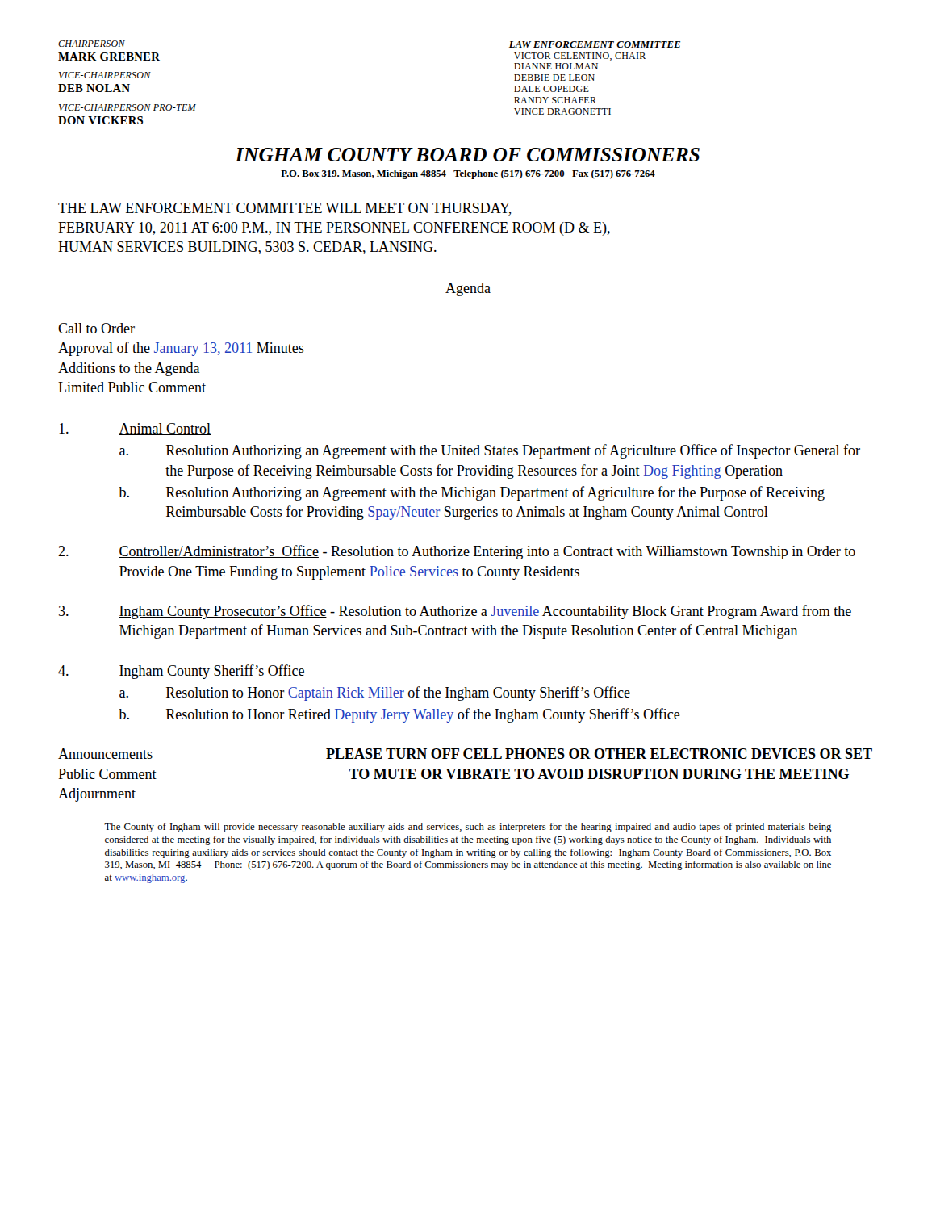| CHAIRPERSON MARK GREBNER VICE-CHAIRPERSON DEB NOLAN VICE-CHAIRPERSON PRO-TEM DON VICKERS | LAW ENFORCEMENT COMMITTEE VICTOR CELENTINO, CHAIR DIANNE HOLMAN DEBBIE DE LEON DALE COPEDGE RANDY SCHAFER VINCE DRAGONETTI |
INGHAM COUNTY BOARD OF COMMISSIONERS
P.O. Box 319. Mason, Michigan 48854 Telephone (517) 676-7200 Fax (517) 676-7264
THE LAW ENFORCEMENT COMMITTEE WILL MEET ON THURSDAY,
FEBRUARY 10, 2011 AT 6:00 P.M., IN THE PERSONNEL CONFERENCE ROOM (D & E),
HUMAN SERVICES BUILDING, 5303 S. CEDAR, LANSING.
Agenda
Call to Order
Approval of the January 13, 2011 Minutes
Additions to the Agenda
Limited Public Comment
1.
Animal Control
a.
Resolution Authorizing an Agreement with the United States Department of Agriculture Office of Inspector General for the Purpose of Receiving Reimbursable Costs for Providing Resources for a Joint Dog Fighting Operation
b.
Resolution Authorizing an Agreement with the Michigan Department of Agriculture for the Purpose of Receiving Reimbursable Costs for Providing Spay/Neuter Surgeries to Animals at Ingham County Animal Control
2.
Controller/Administrator’s Office - Resolution to Authorize Entering into a Contract with Williamstown Township in Order to Provide One Time Funding to Supplement Police Services to County Residents
3.
Ingham County Prosecutor’s Office - Resolution to Authorize a Juvenile Accountability Block Grant Program Award from the Michigan Department of Human Services and Sub-Contract with the Dispute Resolution Center of Central Michigan
4.
Ingham County Sheriff’s Office
a.
Resolution to Honor Captain Rick Miller of the Ingham County Sheriff’s Office
b.
Resolution to Honor Retired Deputy Jerry Walley of the Ingham County Sheriff’s Office
Announcements
Public Comment
Adjournment
PLEASE TURN OFF CELL PHONES OR OTHER ELECTRONIC DEVICES OR SET TO MUTE OR VIBRATE TO AVOID DISRUPTION DURING THE MEETING
The County of Ingham will provide necessary reasonable auxiliary aids and services, such as interpreters for the hearing impaired and audio tapes of printed materials being considered at the meeting for the visually impaired, for individuals with disabilities at the meeting upon five (5) working days notice to the County of Ingham. Individuals with disabilities requiring auxiliary aids or services should contact the County of Ingham in writing or by calling the following: Ingham County Board of Commissioners, P.O. Box 319, Mason, MI 48854 Phone: (517) 676-7200. A quorum of the Board of Commissioners may be in attendance at this meeting. Meeting information is also available on line at www.ingham.org.